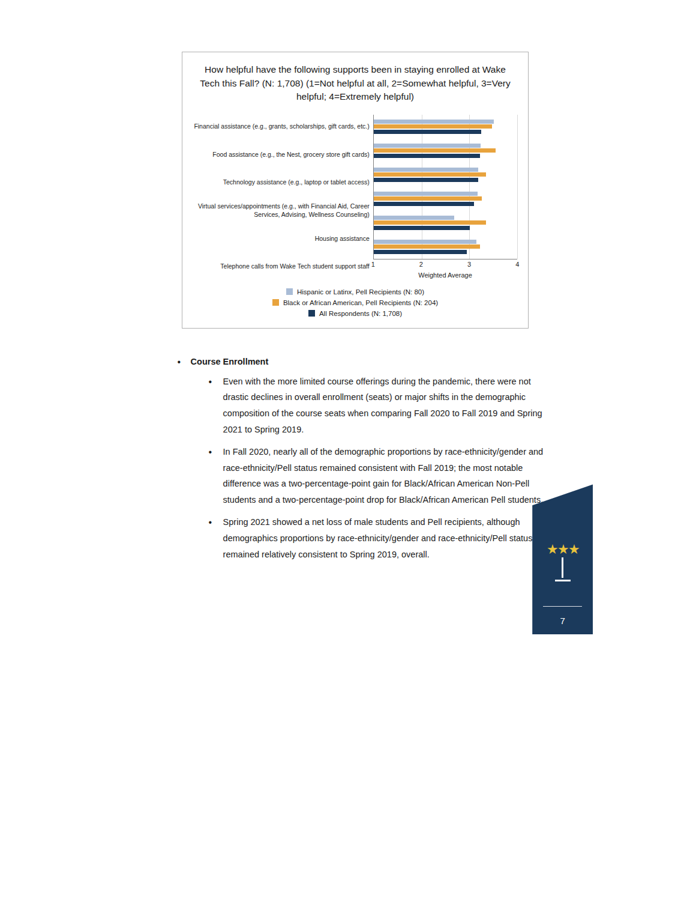How helpful have the following supports been in staying enrolled at Wake Tech this Fall? (N: 1,708) (1=Not helpful at all, 2=Somewhat helpful, 3=Very helpful; 4=Extremely helpful)
Financial assistance (e.g., grants, scholarships, gift cards, etc.)
Food assistance (e.g., the Nest, grocery store gift cards)
Technology assistance (e.g., laptop or tablet access)
Virtual services/appointments (e.g., with Financial Aid, Career Services, Advising, Wellness Counseling)
Housing assistance
Telephone calls from Wake Tech student support staff
1 2 3 4
Weighted Average
Hispanic or Latinx, Pell Recipients (N: 80)
Black or African American, Pell Recipients (N: 204)
All Respondents (N: 1,708)
Course Enrollment
Even with the more limited course offerings during the pandemic, there were not drastic declines in overall enrollment (seats) or major shifts in the demographic composition of the course seats when comparing Fall 2020 to Fall 2019 and Spring 2021 to Spring 2019.
In Fall 2020, nearly all of the demographic proportions by race-ethnicity/gender and race-ethnicity/Pell status remained consistent with Fall 2019; the most notable difference was a two-percentage-point gain for Black/African American Non-Pell students and a two-percentage-point drop for Black/African American Pell students.
Spring 2021 showed a net loss of male students and Pell recipients, although demographics proportions by race-ethnicity/gender and race-ethnicity/Pell status remained relatively consistent to Spring 2019, overall.
★★★
7